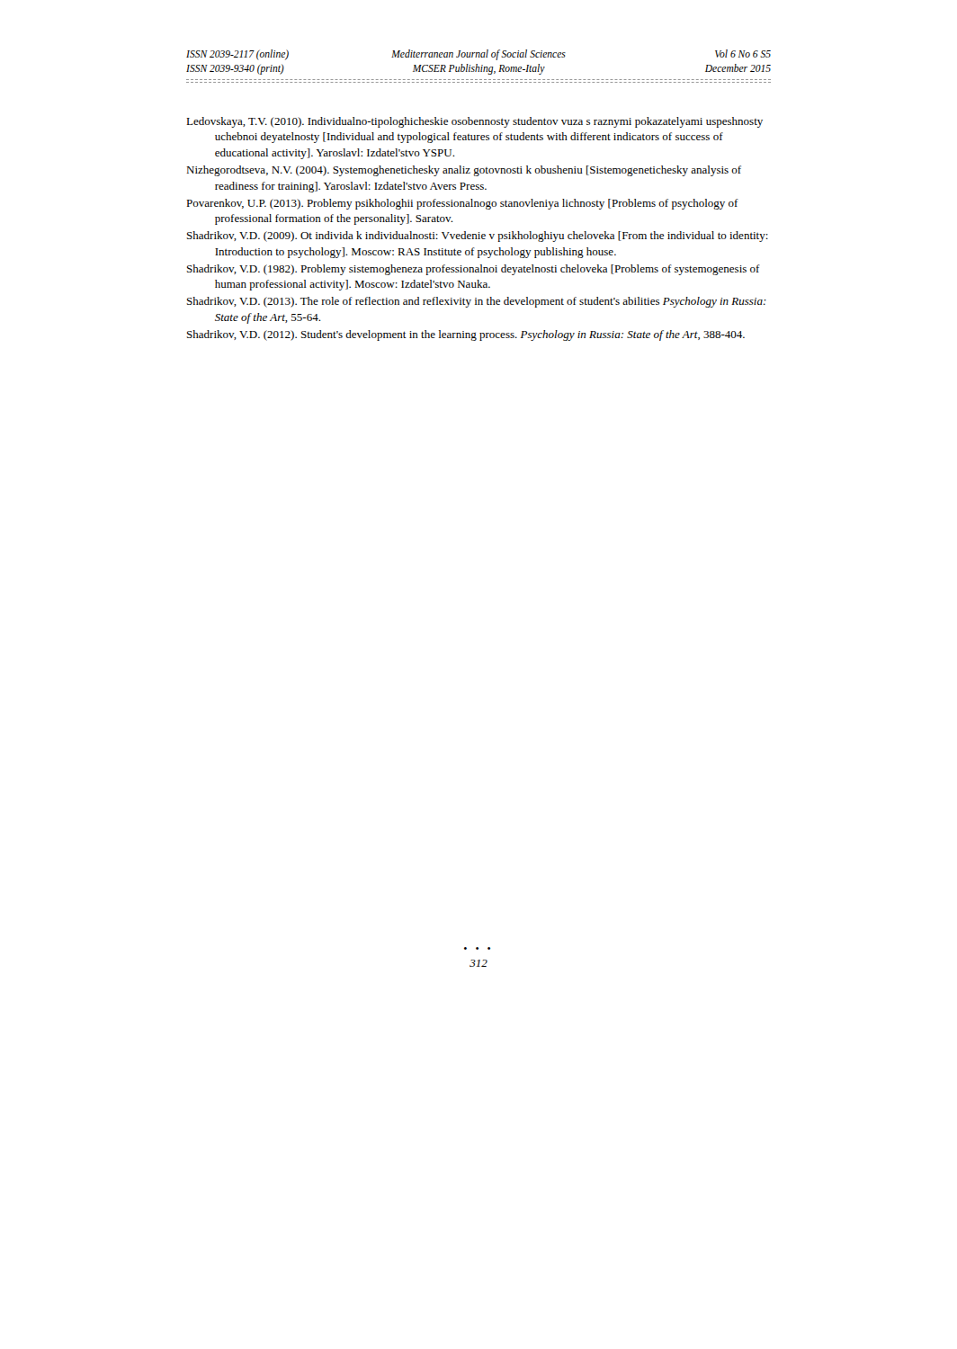| ISSN 2039-2117 (online) | Mediterranean Journal of Social Sciences | Vol 6 No 6 S5 |
| ISSN 2039-9340 (print) | MCSER Publishing, Rome-Italy | December 2015 |
Ledovskaya, T.V. (2010). Individualno-tipologhicheskie osobennosty studentov vuza s raznymi pokazatelyami uspeshnosty uchebnoi deyatelnosty [Individual and typological features of students with different indicators of success of educational activity]. Yaroslavl: Izdatel'stvo YSPU.
Nizhegorodtseva, N.V. (2004). Systemoghenetichesky analiz gotovnosti k obusheniu [Sistemogenetichesky analysis of readiness for training]. Yaroslavl: Izdatel'stvo Avers Press.
Povarenkov, U.P. (2013). Problemy psikhologhii professionalnogo stanovleniya lichnosty [Problems of psychology of professional formation of the personality]. Saratov.
Shadrikov, V.D. (2009). Ot individa k individualnosti: Vvedenie v psikhologhiyu cheloveka [From the individual to identity: Introduction to psychology]. Moscow: RAS Institute of psychology publishing house.
Shadrikov, V.D. (1982). Problemy sistemogheneza professionalnoi deyatelnosti cheloveka [Problems of systemogenesis of human professional activity]. Moscow: Izdatel'stvo Nauka.
Shadrikov, V.D. (2013). The role of reflection and reflexivity in the development of student's abilities Psychology in Russia: State of the Art, 55-64.
Shadrikov, V.D. (2012). Student's development in the learning process. Psychology in Russia: State of the Art, 388-404.
• • •
312